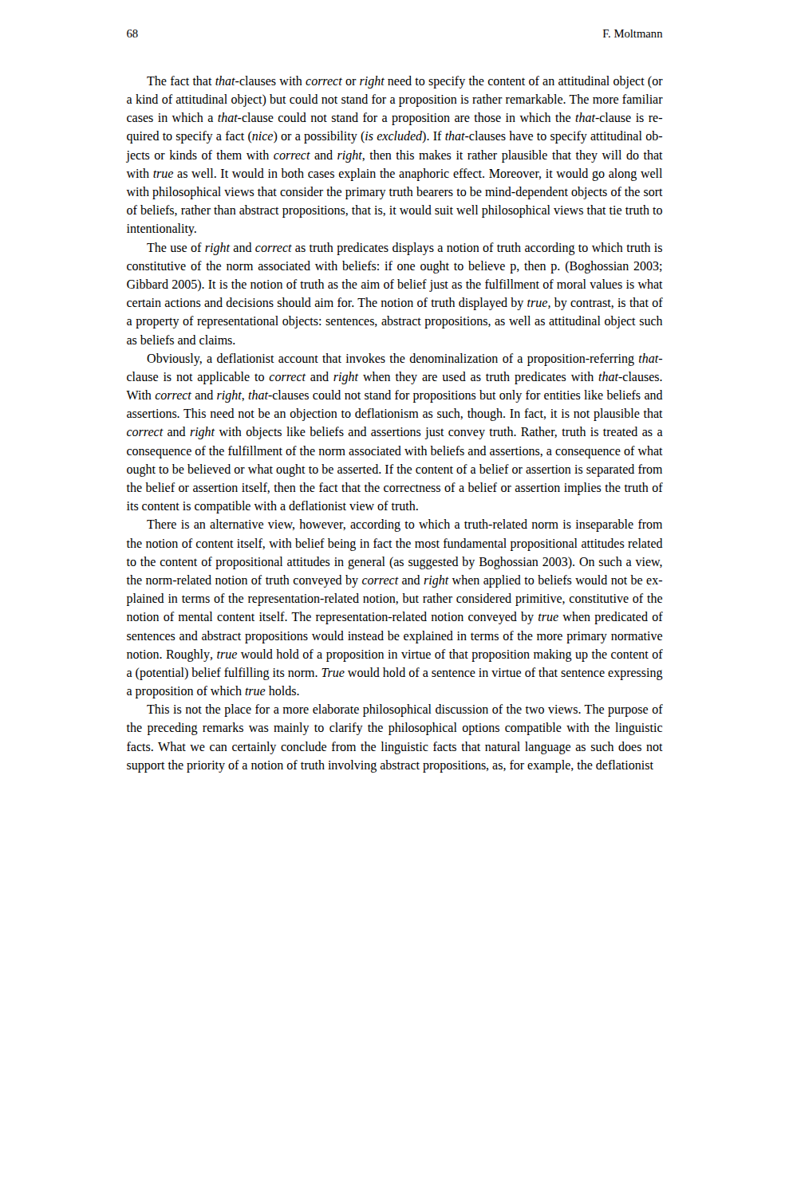68 F. Moltmann
The fact that that-clauses with correct or right need to specify the content of an attitudinal object (or a kind of attitudinal object) but could not stand for a proposition is rather remarkable. The more familiar cases in which a that-clause could not stand for a proposition are those in which the that-clause is required to specify a fact (nice) or a possibility (is excluded). If that-clauses have to specify attitudinal objects or kinds of them with correct and right, then this makes it rather plausible that they will do that with true as well. It would in both cases explain the anaphoric effect. Moreover, it would go along well with philosophical views that consider the primary truth bearers to be mind-dependent objects of the sort of beliefs, rather than abstract propositions, that is, it would suit well philosophical views that tie truth to intentionality.
The use of right and correct as truth predicates displays a notion of truth according to which truth is constitutive of the norm associated with beliefs: if one ought to believe p, then p. (Boghossian 2003; Gibbard 2005). It is the notion of truth as the aim of belief just as the fulfillment of moral values is what certain actions and decisions should aim for. The notion of truth displayed by true, by contrast, is that of a property of representational objects: sentences, abstract propositions, as well as attitudinal object such as beliefs and claims.
Obviously, a deflationist account that invokes the denominalization of a proposition-referring that-clause is not applicable to correct and right when they are used as truth predicates with that-clauses. With correct and right, that-clauses could not stand for propositions but only for entities like beliefs and assertions. This need not be an objection to deflationism as such, though. In fact, it is not plausible that correct and right with objects like beliefs and assertions just convey truth. Rather, truth is treated as a consequence of the fulfillment of the norm associated with beliefs and assertions, a consequence of what ought to be believed or what ought to be asserted. If the content of a belief or assertion is separated from the belief or assertion itself, then the fact that the correctness of a belief or assertion implies the truth of its content is compatible with a deflationist view of truth.
There is an alternative view, however, according to which a truth-related norm is inseparable from the notion of content itself, with belief being in fact the most fundamental propositional attitudes related to the content of propositional attitudes in general (as suggested by Boghossian 2003). On such a view, the norm-related notion of truth conveyed by correct and right when applied to beliefs would not be explained in terms of the representation-related notion, but rather considered primitive, constitutive of the notion of mental content itself. The representation-related notion conveyed by true when predicated of sentences and abstract propositions would instead be explained in terms of the more primary normative notion. Roughly, true would hold of a proposition in virtue of that proposition making up the content of a (potential) belief fulfilling its norm. True would hold of a sentence in virtue of that sentence expressing a proposition of which true holds.
This is not the place for a more elaborate philosophical discussion of the two views. The purpose of the preceding remarks was mainly to clarify the philosophical options compatible with the linguistic facts. What we can certainly conclude from the linguistic facts that natural language as such does not support the priority of a notion of truth involving abstract propositions, as, for example, the deflationist